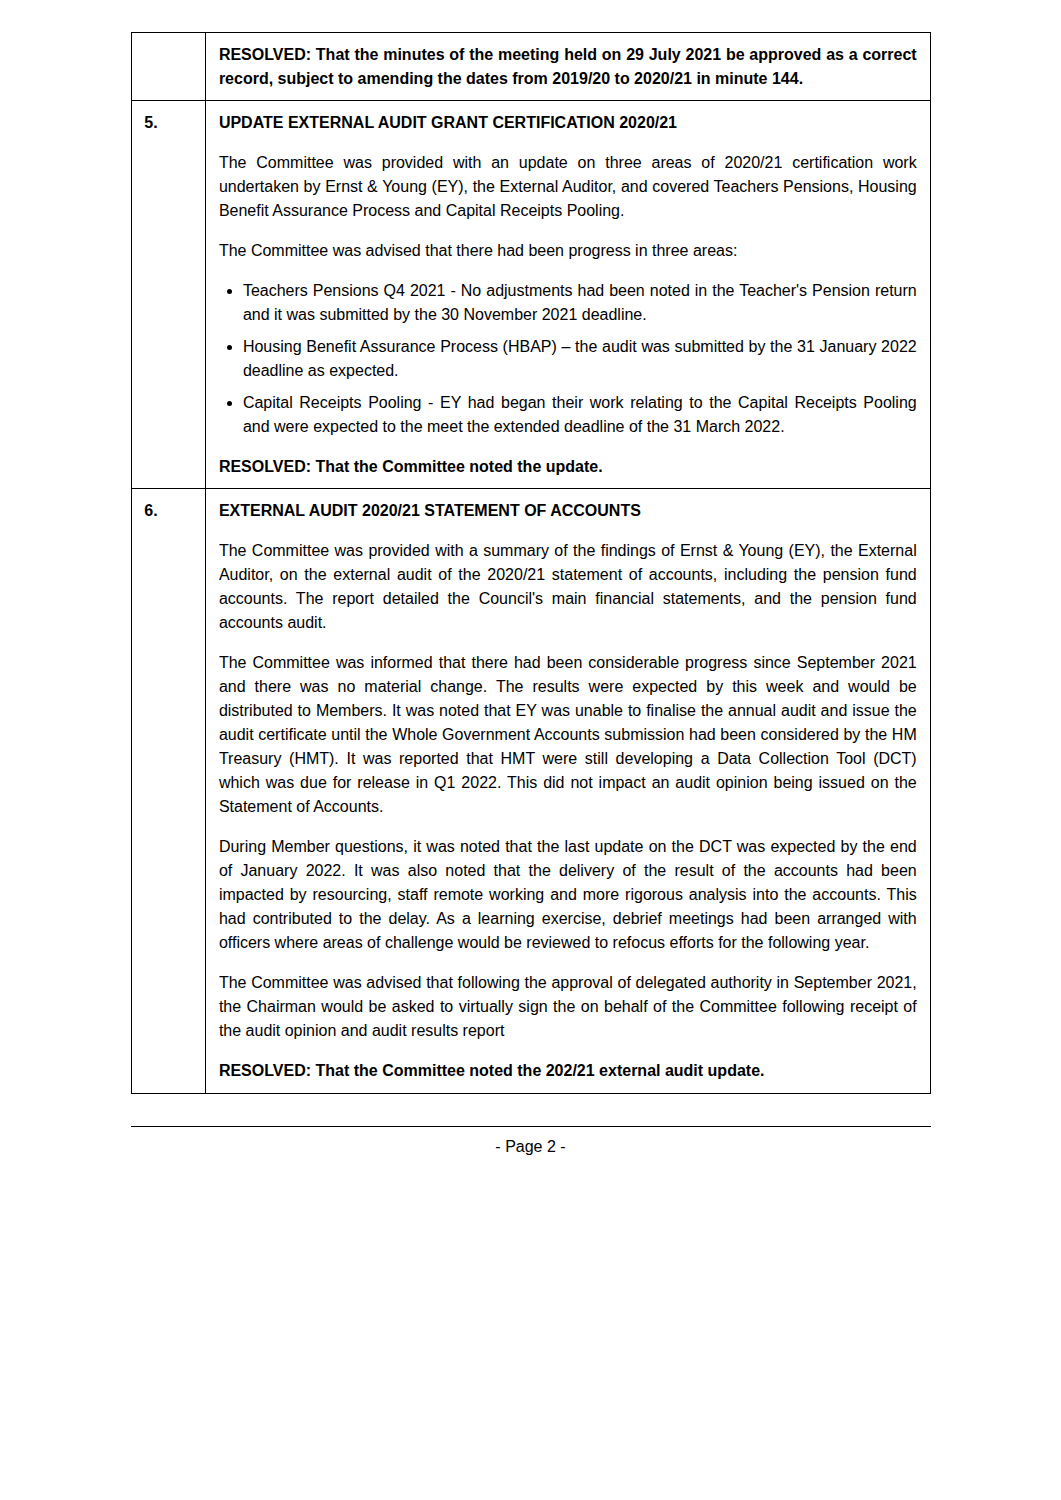| | RESOLVED: That the minutes of the meeting held on 29 July 2021 be approved as a correct record, subject to amending the dates from 2019/20 to 2020/21 in minute 144. |
| 5. | Update External Audit Grant Certification 2020/21 The Committee was provided with an update on three areas of 2020/21 certification work undertaken by Ernst & Young (EY), the External Auditor, and covered Teachers Pensions, Housing Benefit Assurance Process and Capital Receipts Pooling. The Committee was advised that there had been progress in three areas: Teachers Pensions Q4 2021 - No adjustments had been noted in the Teacher's Pension return and it was submitted by the 30 November 2021 deadline. Housing Benefit Assurance Process (HBAP) – the audit was submitted by the 31 January 2022 deadline as expected. Capital Receipts Pooling - EY had began their work relating to the Capital Receipts Pooling and were expected to the meet the extended deadline of the 31 March 2022. RESOLVED: That the Committee noted the update. |
| 6. | External Audit 2020/21 Statement of Accounts The Committee was provided with a summary of the findings of Ernst & Young (EY), the External Auditor, on the external audit of the 2020/21 statement of accounts, including the pension fund accounts. The report detailed the Council's main financial statements, and the pension fund accounts audit. The Committee was informed that there had been considerable progress since September 2021 and there was no material change. The results were expected by this week and would be distributed to Members. It was noted that EY was unable to finalise the annual audit and issue the audit certificate until the Whole Government Accounts submission had been considered by the HM Treasury (HMT). It was reported that HMT were still developing a Data Collection Tool (DCT) which was due for release in Q1 2022. This did not impact an audit opinion being issued on the Statement of Accounts. During Member questions, it was noted that the last update on the DCT was expected by the end of January 2022. It was also noted that the delivery of the result of the accounts had been impacted by resourcing, staff remote working and more rigorous analysis into the accounts. This had contributed to the delay. As a learning exercise, debrief meetings had been arranged with officers where areas of challenge would be reviewed to refocus efforts for the following year. The Committee was advised that following the approval of delegated authority in September 2021, the Chairman would be asked to virtually sign the on behalf of the Committee following receipt of the audit opinion and audit results report RESOLVED: That the Committee noted the 202/21 external audit update. |
- Page 2 -